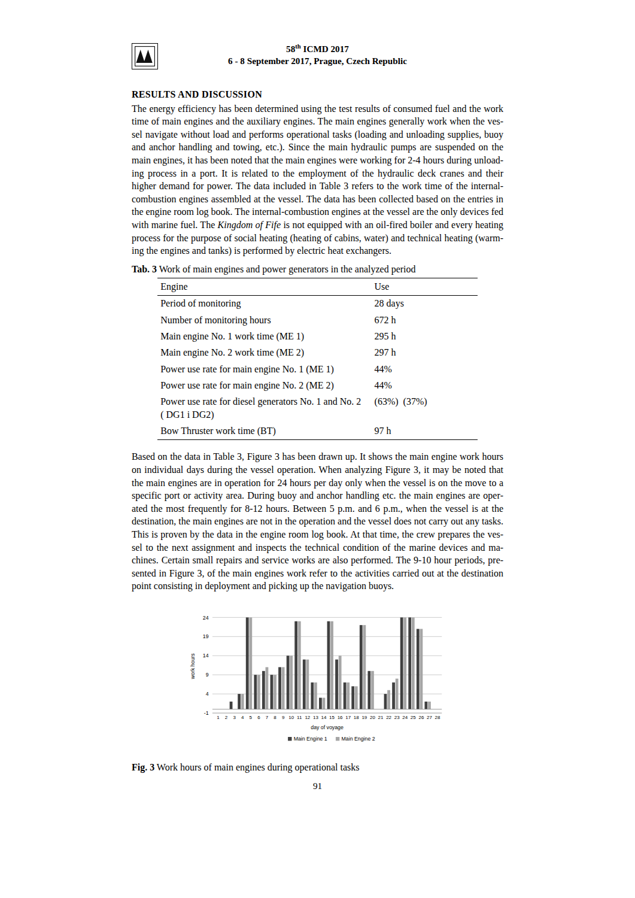58th ICMD 2017
6 - 8 September 2017, Prague, Czech Republic
RESULTS AND DISCUSSION
The energy efficiency has been determined using the test results of consumed fuel and the work time of main engines and the auxiliary engines. The main engines generally work when the vessel navigate without load and performs operational tasks (loading and unloading supplies, buoy and anchor handling and towing, etc.). Since the main hydraulic pumps are suspended on the main engines, it has been noted that the main engines were working for 2-4 hours during unloading process in a port. It is related to the employment of the hydraulic deck cranes and their higher demand for power. The data included in Table 3 refers to the work time of the internal-combustion engines assembled at the vessel. The data has been collected based on the entries in the engine room log book. The internal-combustion engines at the vessel are the only devices fed with marine fuel. The Kingdom of Fife is not equipped with an oil-fired boiler and every heating process for the purpose of social heating (heating of cabins, water) and technical heating (warming the engines and tanks) is performed by electric heat exchangers.
Tab. 3 Work of main engines and power generators in the analyzed period
| Engine | Use |
| --- | --- |
| Period of monitoring | 28 days |
| Number of monitoring hours | 672 h |
| Main engine No. 1 work time (ME 1) | 295 h |
| Main engine No. 2 work time (ME 2) | 297 h |
| Power use rate for main engine No. 1 (ME 1) | 44% |
| Power use rate for main engine No. 2 (ME 2) | 44% |
| Power use rate for diesel generators No. 1 and No. 2 ( DG1 i DG2) | (63%) (37%) |
| Bow Thruster work time (BT) | 97 h |
Based on the data in Table 3, Figure 3 has been drawn up. It shows the main engine work hours on individual days during the vessel operation. When analyzing Figure 3, it may be noted that the main engines are in operation for 24 hours per day only when the vessel is on the move to a specific port or activity area. During buoy and anchor handling etc. the main engines are operated the most frequently for 8-12 hours. Between 5 p.m. and 6 p.m., when the vessel is at the destination, the main engines are not in the operation and the vessel does not carry out any tasks. This is proven by the data in the engine room log book. At that time, the crew prepares the vessel to the next assignment and inspects the technical condition of the marine devices and machines. Certain small repairs and service works are also performed. The 9-10 hour periods, presented in Figure 3, of the main engines work refer to the activities carried out at the destination point consisting in deployment and picking up the navigation buoys.
24 19 14 9 4 -1 work hours 1 2 3 4 5 6 7 8 9 10 11 12 13 14 15 16 17 18 19 20 21 22 23 24 25 26 27 28 day of voyage Main Engine 1 Main Engine 2
Fig. 3 Work hours of main engines during operational tasks
91